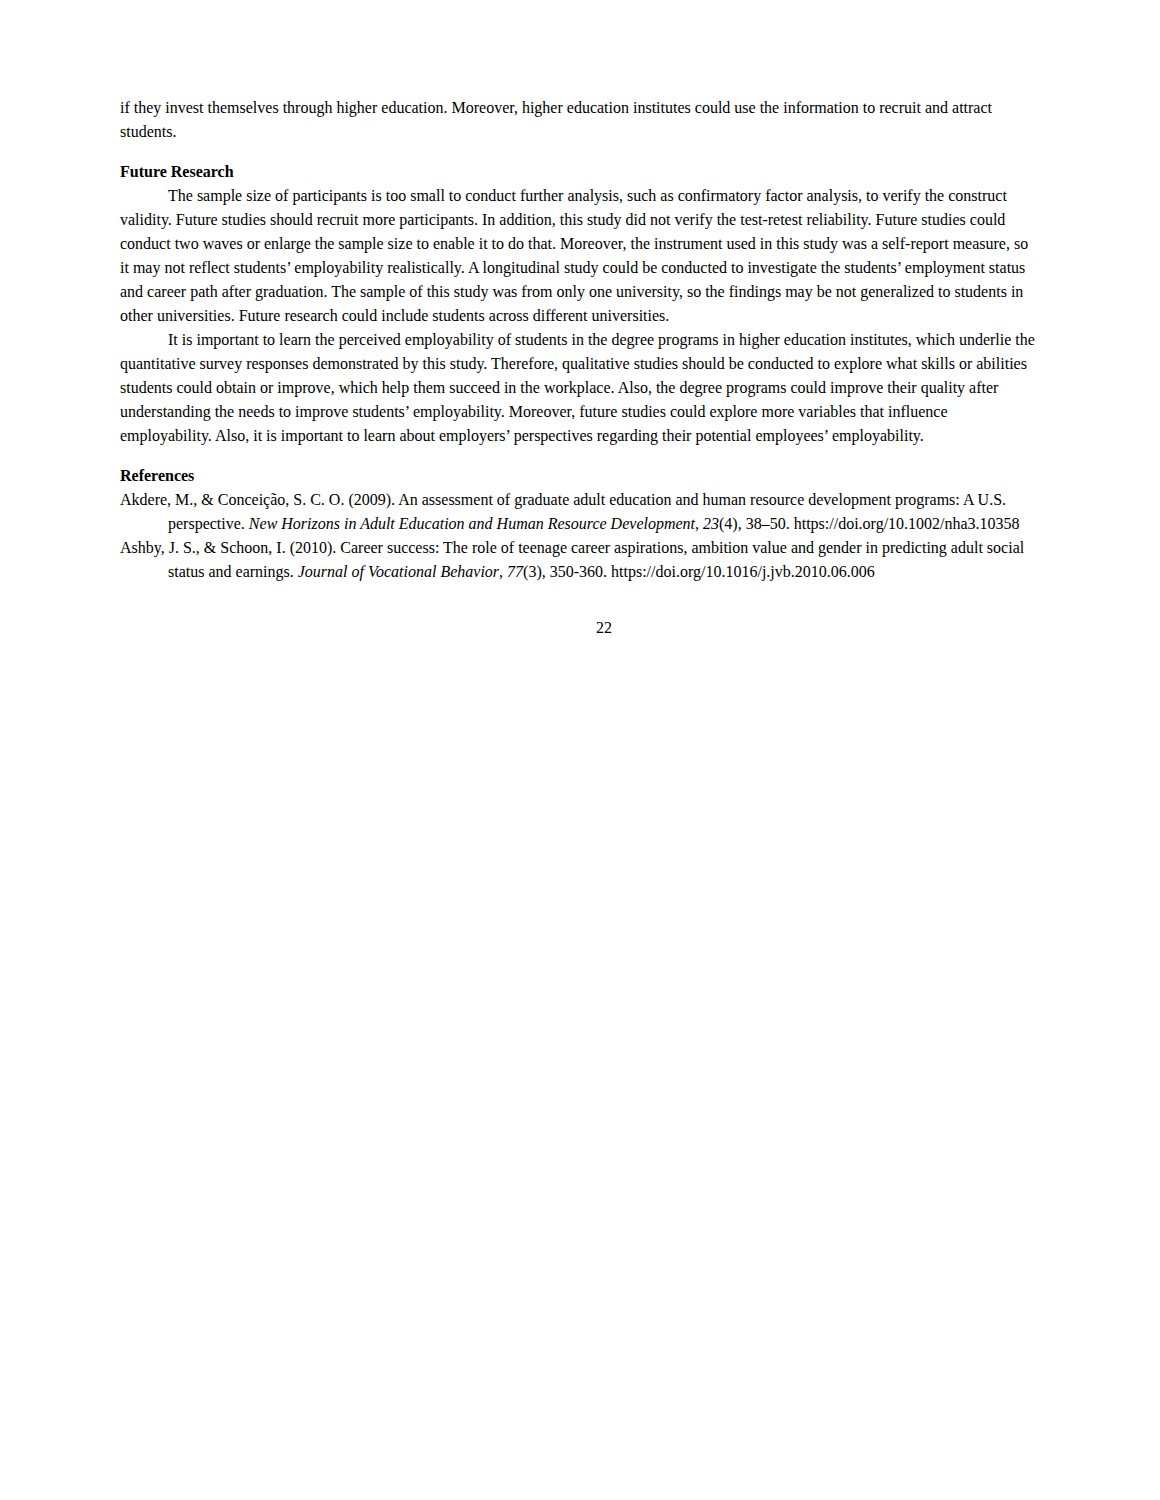if they invest themselves through higher education. Moreover, higher education institutes could use the information to recruit and attract students.
Future Research
The sample size of participants is too small to conduct further analysis, such as confirmatory factor analysis, to verify the construct validity. Future studies should recruit more participants. In addition, this study did not verify the test-retest reliability. Future studies could conduct two waves or enlarge the sample size to enable it to do that. Moreover, the instrument used in this study was a self-report measure, so it may not reflect students’ employability realistically. A longitudinal study could be conducted to investigate the students’ employment status and career path after graduation. The sample of this study was from only one university, so the findings may be not generalized to students in other universities. Future research could include students across different universities.
It is important to learn the perceived employability of students in the degree programs in higher education institutes, which underlie the quantitative survey responses demonstrated by this study. Therefore, qualitative studies should be conducted to explore what skills or abilities students could obtain or improve, which help them succeed in the workplace. Also, the degree programs could improve their quality after understanding the needs to improve students’ employability. Moreover, future studies could explore more variables that influence employability. Also, it is important to learn about employers’ perspectives regarding their potential employees’ employability.
References
Akdere, M., & Conceição, S. C. O. (2009). An assessment of graduate adult education and human resource development programs: A U.S. perspective. New Horizons in Adult Education and Human Resource Development, 23(4), 38–50. https://doi.org/10.1002/nha3.10358
Ashby, J. S., & Schoon, I. (2010). Career success: The role of teenage career aspirations, ambition value and gender in predicting adult social status and earnings. Journal of Vocational Behavior, 77(3), 350-360. https://doi.org/10.1016/j.jvb.2010.06.006
22